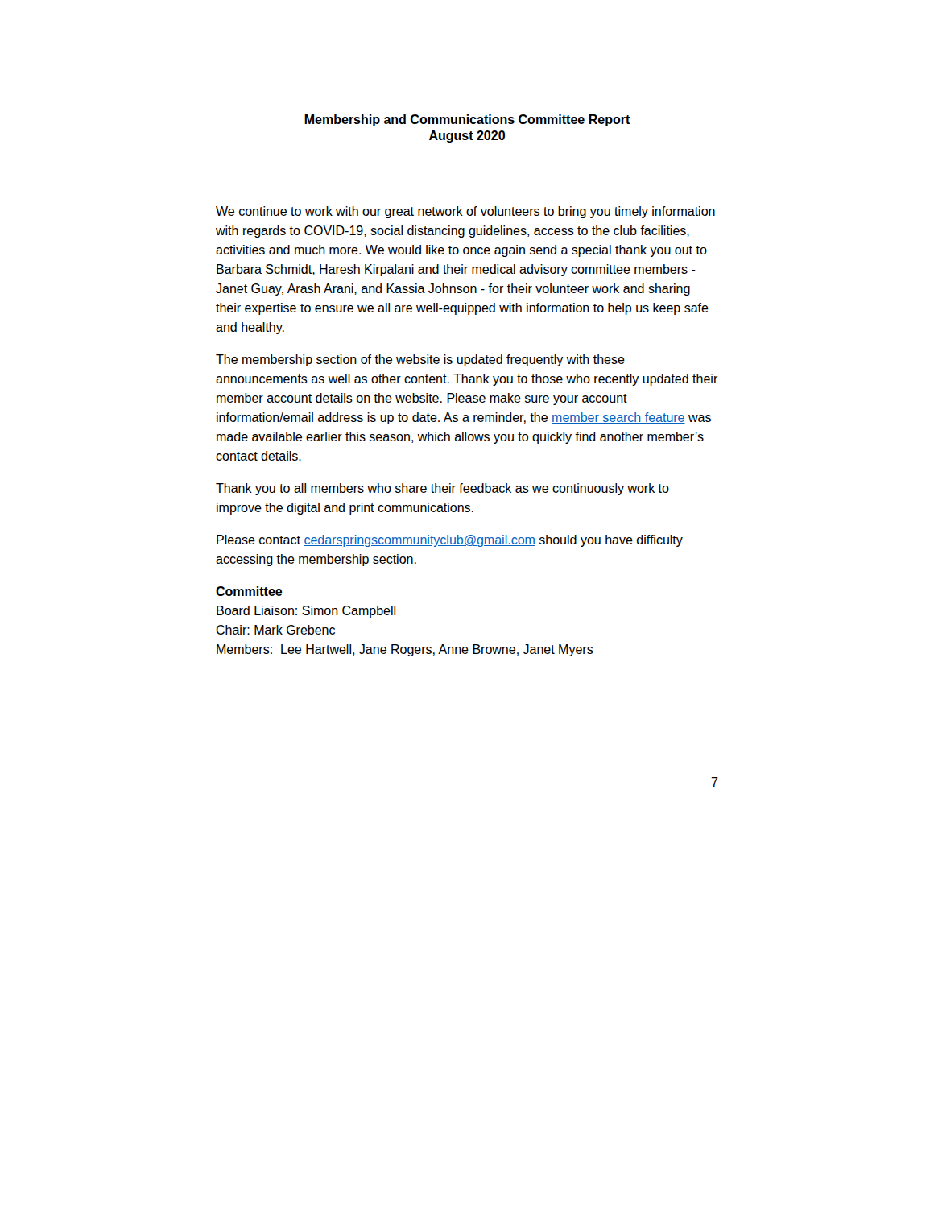Membership and Communications Committee Report August 2020
We continue to work with our great network of volunteers to bring you timely information with regards to COVID-19, social distancing guidelines, access to the club facilities, activities and much more. We would like to once again send a special thank you out to Barbara Schmidt, Haresh Kirpalani and their medical advisory committee members - Janet Guay, Arash Arani, and Kassia Johnson - for their volunteer work and sharing their expertise to ensure we all are well-equipped with information to help us keep safe and healthy.
The membership section of the website is updated frequently with these announcements as well as other content. Thank you to those who recently updated their member account details on the website. Please make sure your account information/email address is up to date. As a reminder, the member search feature was made available earlier this season, which allows you to quickly find another member’s contact details.
Thank you to all members who share their feedback as we continuously work to improve the digital and print communications.
Please contact cedarspringscommunityclub@gmail.com should you have difficulty accessing the membership section.
Committee
Board Liaison: Simon Campbell
Chair: Mark Grebenc
Members: Lee Hartwell, Jane Rogers, Anne Browne, Janet Myers
7